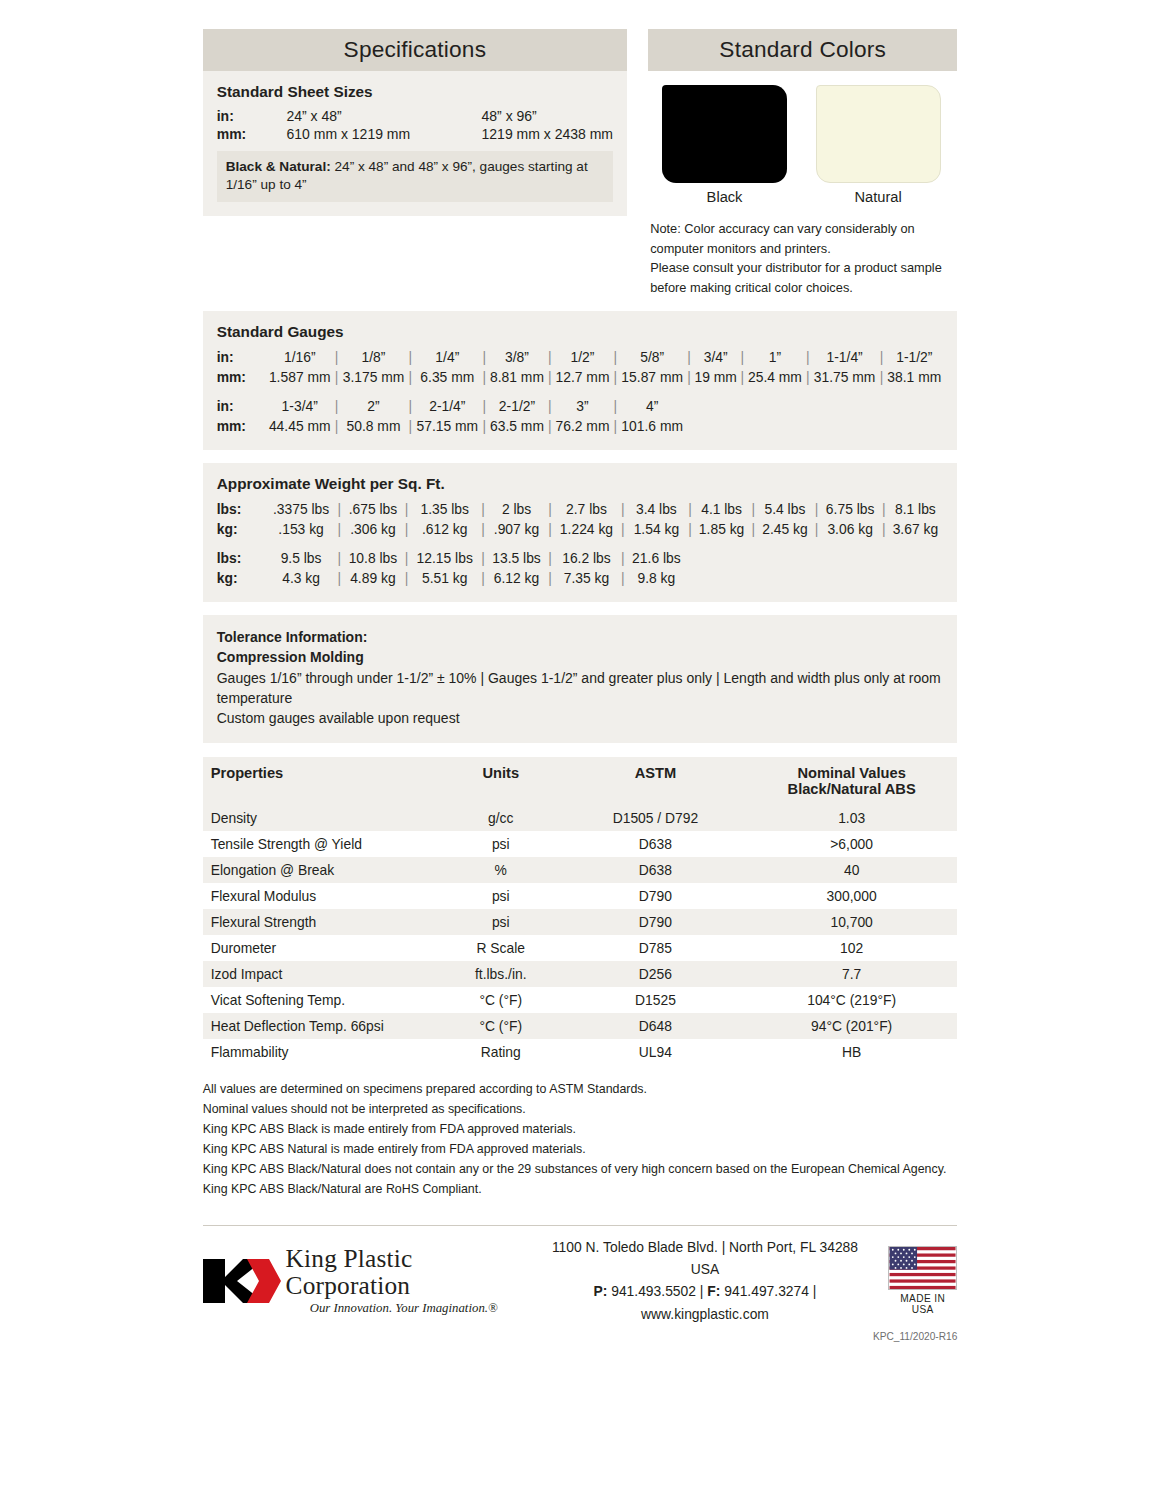Specifications
Standard Sheet Sizes
| in: | 24” x 48” | 48” x 96” |
| mm: | 610 mm x 1219 mm | 1219 mm x 2438 mm |
Black & Natural: 24” x 48” and 48” x 96”, gauges starting at 1/16” up to 4”
Standard Colors
Black
Natural
Note: Color accuracy can vary considerably on computer monitors and printers.
Please consult your distributor for a product sample before making critical color choices.
Standard Gauges
| in: | 1/16” | / | 1/8” | / | 1/4” | / | 3/8” | / | 1/2” | / | 5/8” | / | 3/4” | / | 1” | / | 1-1/4” | / | 1-1/2” |
| mm: | 1.587 mm | / | 3.175 mm | / | 6.35 mm | / | 8.81 mm | / | 12.7 mm | / | 15.87 mm | / | 19 mm | / | 25.4 mm | / | 31.75 mm | / | 38.1 mm |
| in: | 1-3/4” | / | 2” | / | 2-1/4” | / | 2-1/2” | / | 3” | / | 4” | | | | | | | | |
| mm: | 44.45 mm | / | 50.8 mm | / | 57.15 mm | / | 63.5 mm | / | 76.2 mm | / | 101.6 mm | | | | | | | | |
Approximate Weight per Sq. Ft.
| lbs: | .3375 lbs | / | .675 lbs | / | 1.35 lbs | / | 2 lbs | / | 2.7 lbs | / | 3.4 lbs | / | 4.1 lbs | / | 5.4 lbs | / | 6.75 lbs | / | 8.1 lbs |
| kg: | .153 kg | / | .306 kg | / | .612 kg | / | .907 kg | / | 1.224 kg | / | 1.54 kg | / | 1.85 kg | / | 2.45 kg | / | 3.06 kg | / | 3.67 kg |
| lbs: | 9.5 lbs | / | 10.8 lbs | / | 12.15 lbs | / | 13.5 lbs | / | 16.2 lbs | / | 21.6 lbs | | | | | | | | |
| kg: | 4.3 kg | / | 4.89 kg | / | 5.51 kg | / | 6.12 kg | / | 7.35 kg | / | 9.8 kg | | | | | | | | |
Tolerance Information:
Compression Molding
Gauges 1/16” through under 1-1/2” ± 10% | Gauges 1-1/2” and greater plus only | Length and width plus only at room temperature
Custom gauges available upon request
| Properties | Units | ASTM | Nominal Values Black/Natural ABS |
| --- | --- | --- | --- |
| Density | g/cc | D1505 / D792 | 1.03 |
| Tensile Strength @ Yield | psi | D638 | >6,000 |
| Elongation @ Break | % | D638 | 40 |
| Flexural Modulus | psi | D790 | 300,000 |
| Flexural Strength | psi | D790 | 10,700 |
| Durometer | R Scale | D785 | 102 |
| Izod Impact | ft.lbs./in. | D256 | 7.7 |
| Vicat Softening Temp. | °C (°F) | D1525 | 104°C (219°F) |
| Heat Deflection Temp. 66psi | °C (°F) | D648 | 94°C (201°F) |
| Flammability | Rating | UL94 | HB |
All values are determined on specimens prepared according to ASTM Standards.
Nominal values should not be interpreted as specifications.
King KPC ABS Black is made entirely from FDA approved materials.
King KPC ABS Natural is made entirely from FDA approved materials.
King KPC ABS Black/Natural does not contain any or the 29 substances of very high concern based on the European Chemical Agency.
King KPC ABS Black/Natural are RoHS Compliant.
King Plastic Corporation
Our Innovation. Your Imagination.®
1100 N. Toledo Blade Blvd. | North Port, FL 34288 USA
P: 941.493.5502 | F: 941.497.3274 | www.kingplastic.com
MADE IN USA
KPC_11/2020-R16